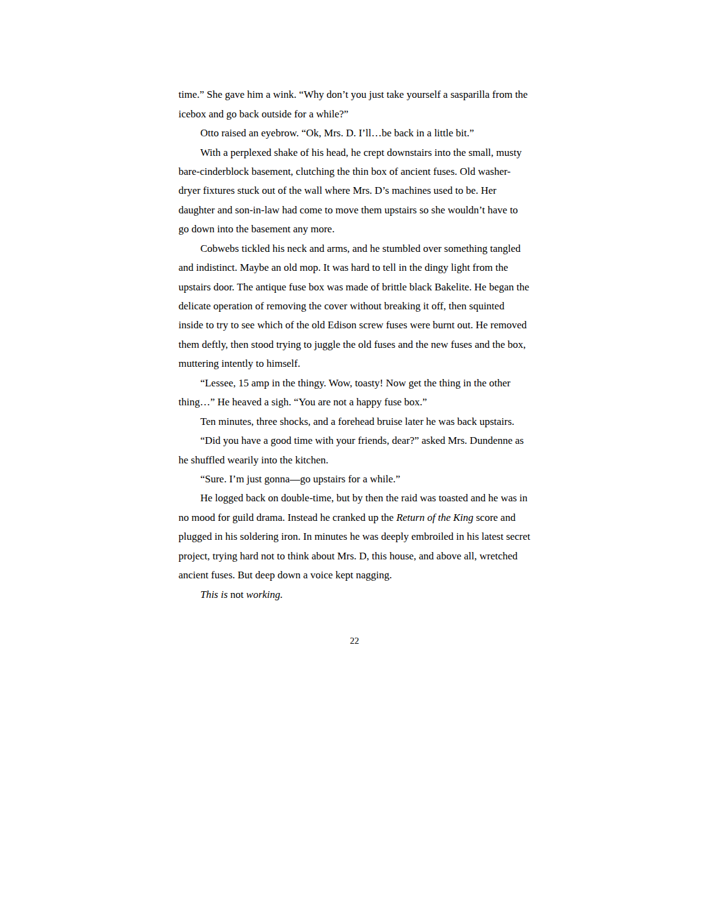time.” She gave him a wink. “Why don’t you just take yourself a sasparilla from the icebox and go back outside for a while?”
Otto raised an eyebrow. “Ok, Mrs. D. I’ll…be back in a little bit.”
With a perplexed shake of his head, he crept downstairs into the small, musty bare-cinderblock basement, clutching the thin box of ancient fuses. Old washer-dryer fixtures stuck out of the wall where Mrs. D’s machines used to be. Her daughter and son-in-law had come to move them upstairs so she wouldn’t have to go down into the basement any more.
Cobwebs tickled his neck and arms, and he stumbled over something tangled and indistinct. Maybe an old mop. It was hard to tell in the dingy light from the upstairs door. The antique fuse box was made of brittle black Bakelite. He began the delicate operation of removing the cover without breaking it off, then squinted inside to try to see which of the old Edison screw fuses were burnt out. He removed them deftly, then stood trying to juggle the old fuses and the new fuses and the box, muttering intently to himself.
“Lessee, 15 amp in the thingy. Wow, toasty! Now get the thing in the other thing…” He heaved a sigh. “You are not a happy fuse box.”
Ten minutes, three shocks, and a forehead bruise later he was back upstairs.
“Did you have a good time with your friends, dear?” asked Mrs. Dundenne as he shuffled wearily into the kitchen.
“Sure. I’m just gonna—go upstairs for a while.”
He logged back on double-time, but by then the raid was toasted and he was in no mood for guild drama. Instead he cranked up the Return of the King score and plugged in his soldering iron. In minutes he was deeply embroiled in his latest secret project, trying hard not to think about Mrs. D, this house, and above all, wretched ancient fuses. But deep down a voice kept nagging.
This is not working.
22